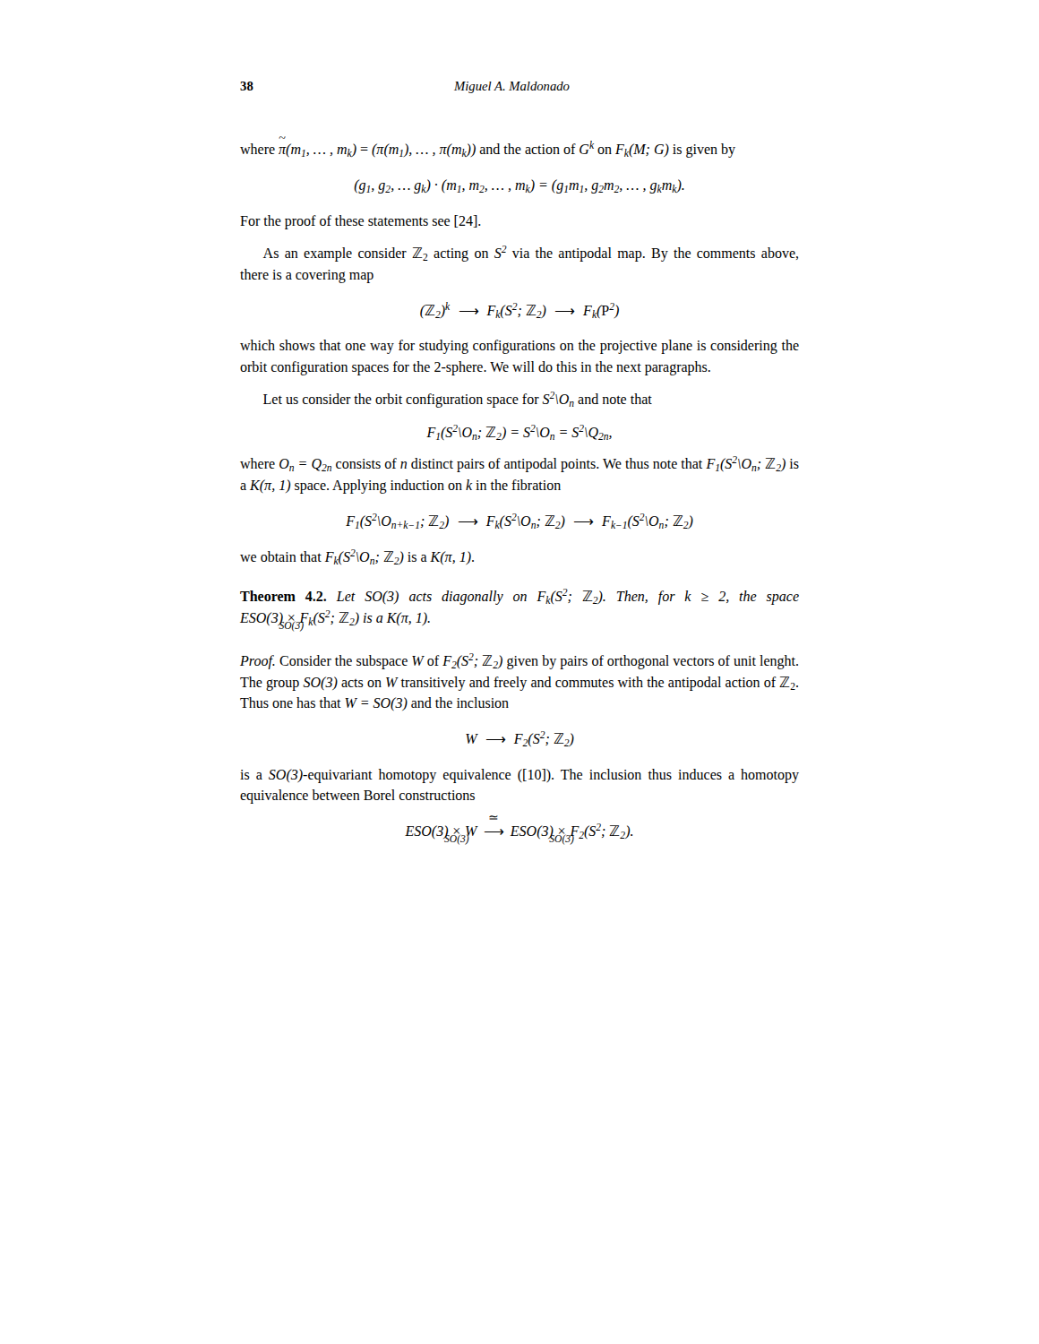38 Miguel A. Maldonado
where π(m1, … , mk) = (π(m1), … , π(mk)) and the action of Gk on Fk(M; G) is given by
(g1, g2, … gk) · (m1, m2, … , mk) = (g1m1, g2m2, … , gkmk).
For the proof of these statements see [24].
As an example consider ℤ2 acting on S2 via the antipodal map. By the comments above, there is a covering map
(ℤ2)k ⟶ Fk(S2; ℤ2) ⟶ Fk(P2)
which shows that one way for studying configurations on the projective plane is considering the orbit configuration spaces for the 2-sphere. We will do this in the next paragraphs.
Let us consider the orbit configuration space for S2\On and note that
F1(S2\On; ℤ2) = S2\On = S2\Q2n,
where On = Q2n consists of n distinct pairs of antipodal points. We thus note that F1(S2\On; ℤ2) is a K(π, 1) space. Applying induction on k in the fibration
F1(S2\On+k−1; ℤ2) ⟶ Fk(S2\On; ℤ2) ⟶ Fk−1(S2\On; ℤ2)
we obtain that Fk(S2\On; ℤ2) is a K(π, 1).
Theorem 4.2. Let SO(3) acts diagonally on Fk(S2; ℤ2). Then, for k ≥ 2, the space ESO(3) ×SO(3) Fk(S2; ℤ2) is a K(π, 1).
Proof. Consider the subspace W of F2(S2; ℤ2) given by pairs of orthogonal vectors of unit lenght. The group SO(3) acts on W transitively and freely and commutes with the antipodal action of ℤ2. Thus one has that W = SO(3) and the inclusion
W ⟶ F2(S2; ℤ2)
is a SO(3)-equivariant homotopy equivalence ([10]). The inclusion thus induces a homotopy equivalence between Borel constructions
ESO(3) ×SO(3) W⟶≃ESO(3) ×SO(3) F2(S2; ℤ2).